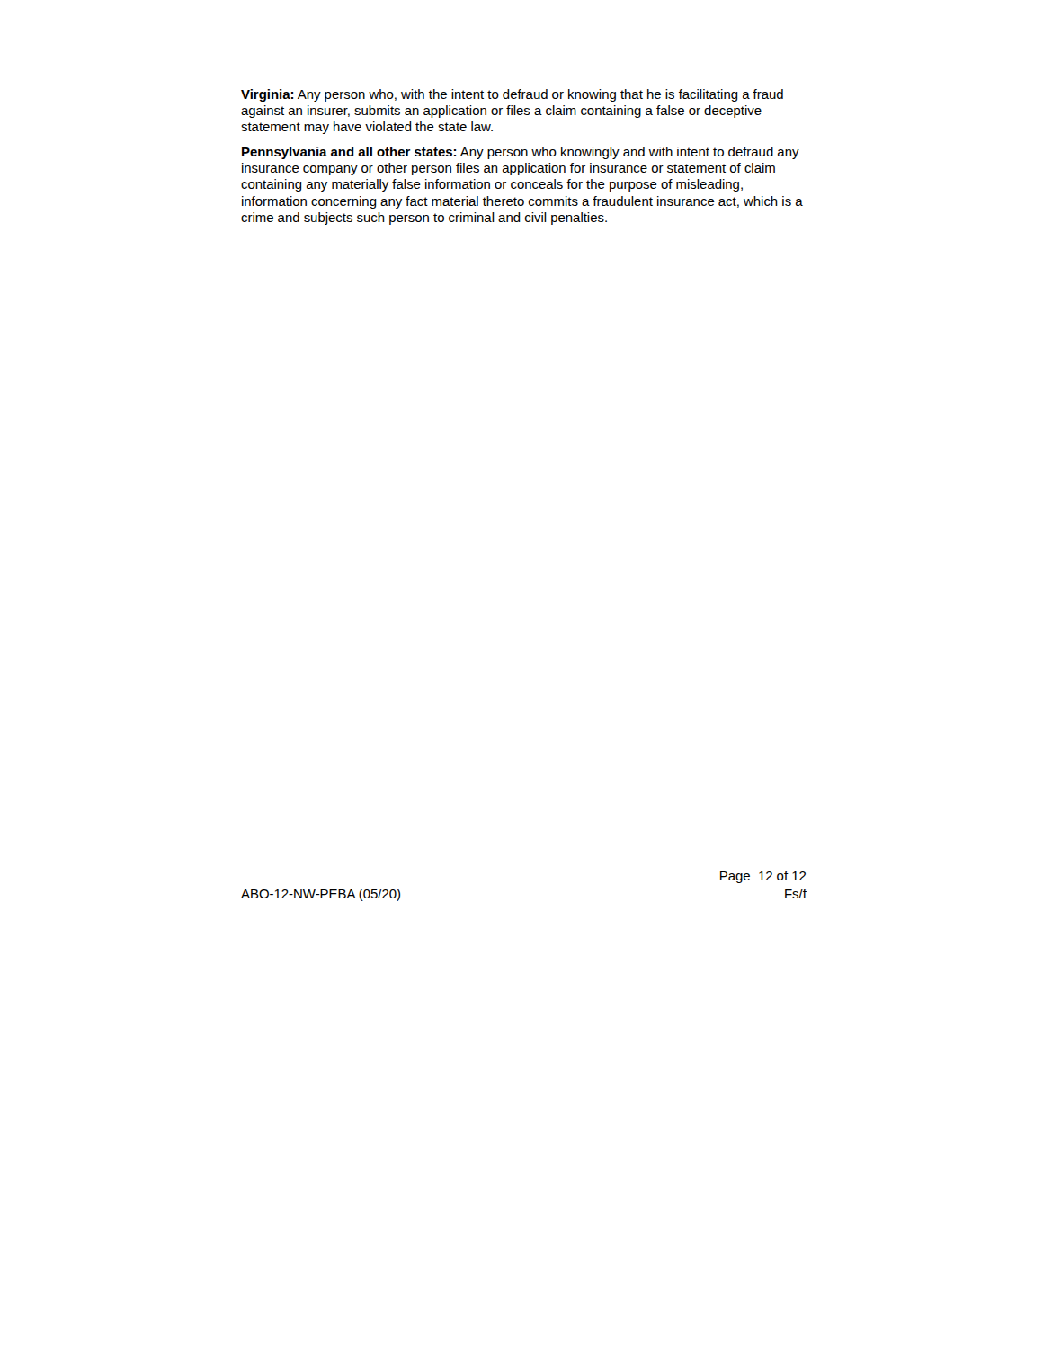Virginia: Any person who, with the intent to defraud or knowing that he is facilitating a fraud against an insurer, submits an application or files a claim containing a false or deceptive statement may have violated the state law.
Pennsylvania and all other states: Any person who knowingly and with intent to defraud any insurance company or other person files an application for insurance or statement of claim containing any materially false information or conceals for the purpose of misleading, information concerning any fact material thereto commits a fraudulent insurance act, which is a crime and subjects such person to criminal and civil penalties.
Page 12 of 12
ABO-12-NW-PEBA (05/20)
Fs/f